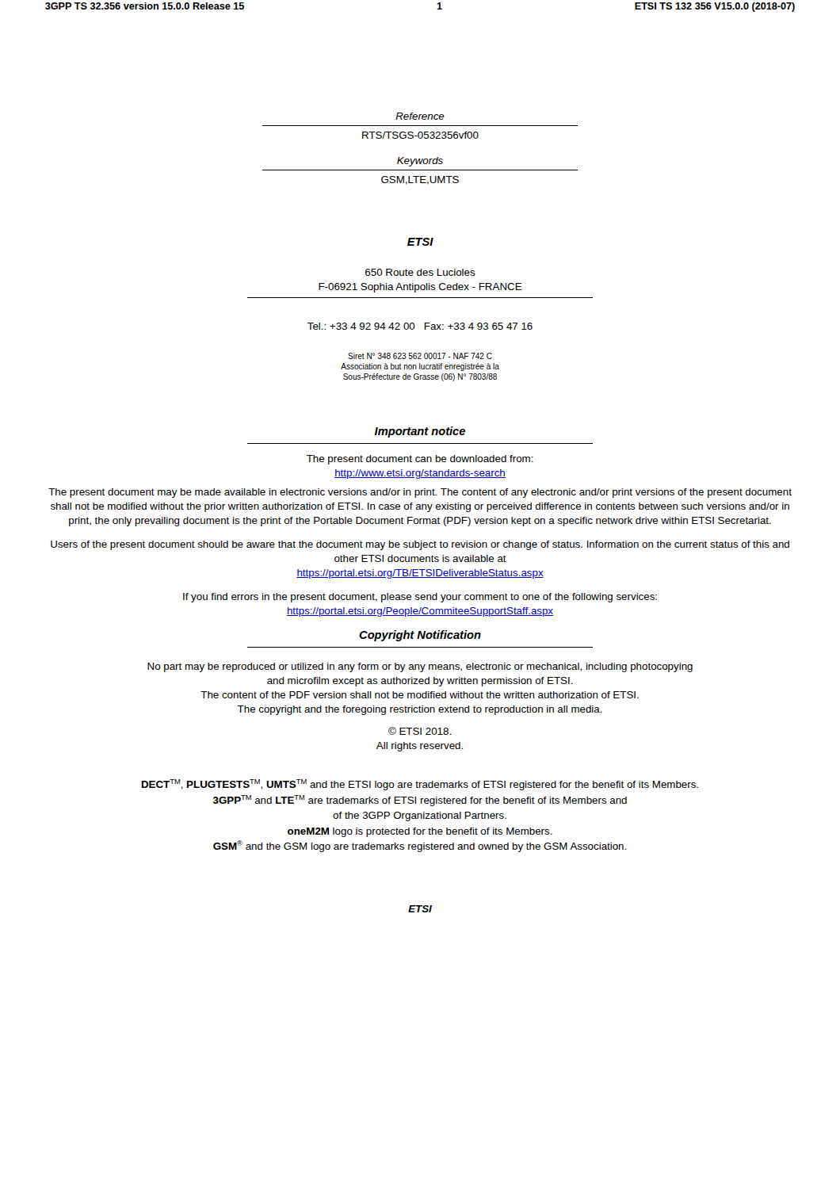3GPP TS 32.356 version 15.0.0 Release 15
1
ETSI TS 132 356 V15.0.0 (2018-07)
Reference
RTS/TSGS-0532356vf00
Keywords
GSM,LTE,UMTS
ETSI
650 Route des Lucioles
F-06921 Sophia Antipolis Cedex - FRANCE
Tel.: +33 4 92 94 42 00 Fax: +33 4 93 65 47 16
Siret N° 348 623 562 00017 - NAF 742 C
Association à but non lucratif enregistrée à la
Sous-Préfecture de Grasse (06) N° 7803/88
Important notice
The present document can be downloaded from:
http://www.etsi.org/standards-search
The present document may be made available in electronic versions and/or in print. The content of any electronic and/or print versions of the present document shall not be modified without the prior written authorization of ETSI. In case of any existing or perceived difference in contents between such versions and/or in print, the only prevailing document is the print of the Portable Document Format (PDF) version kept on a specific network drive within ETSI Secretariat.
Users of the present document should be aware that the document may be subject to revision or change of status. Information on the current status of this and other ETSI documents is available at
https://portal.etsi.org/TB/ETSIDeliverableStatus.aspx
If you find errors in the present document, please send your comment to one of the following services:
https://portal.etsi.org/People/CommiteeSupportStaff.aspx
Copyright Notification
No part may be reproduced or utilized in any form or by any means, electronic or mechanical, including photocopying
and microfilm except as authorized by written permission of ETSI.
The content of the PDF version shall not be modified without the written authorization of ETSI.
The copyright and the foregoing restriction extend to reproduction in all media.
© ETSI 2018.
All rights reserved.
DECTTM, PLUGTESTSTM, UMTSTM and the ETSI logo are trademarks of ETSI registered for the benefit of its Members.
3GPPTM and LTETM are trademarks of ETSI registered for the benefit of its Members and
of the 3GPP Organizational Partners.
oneM2M logo is protected for the benefit of its Members.
GSM® and the GSM logo are trademarks registered and owned by the GSM Association.
ETSI